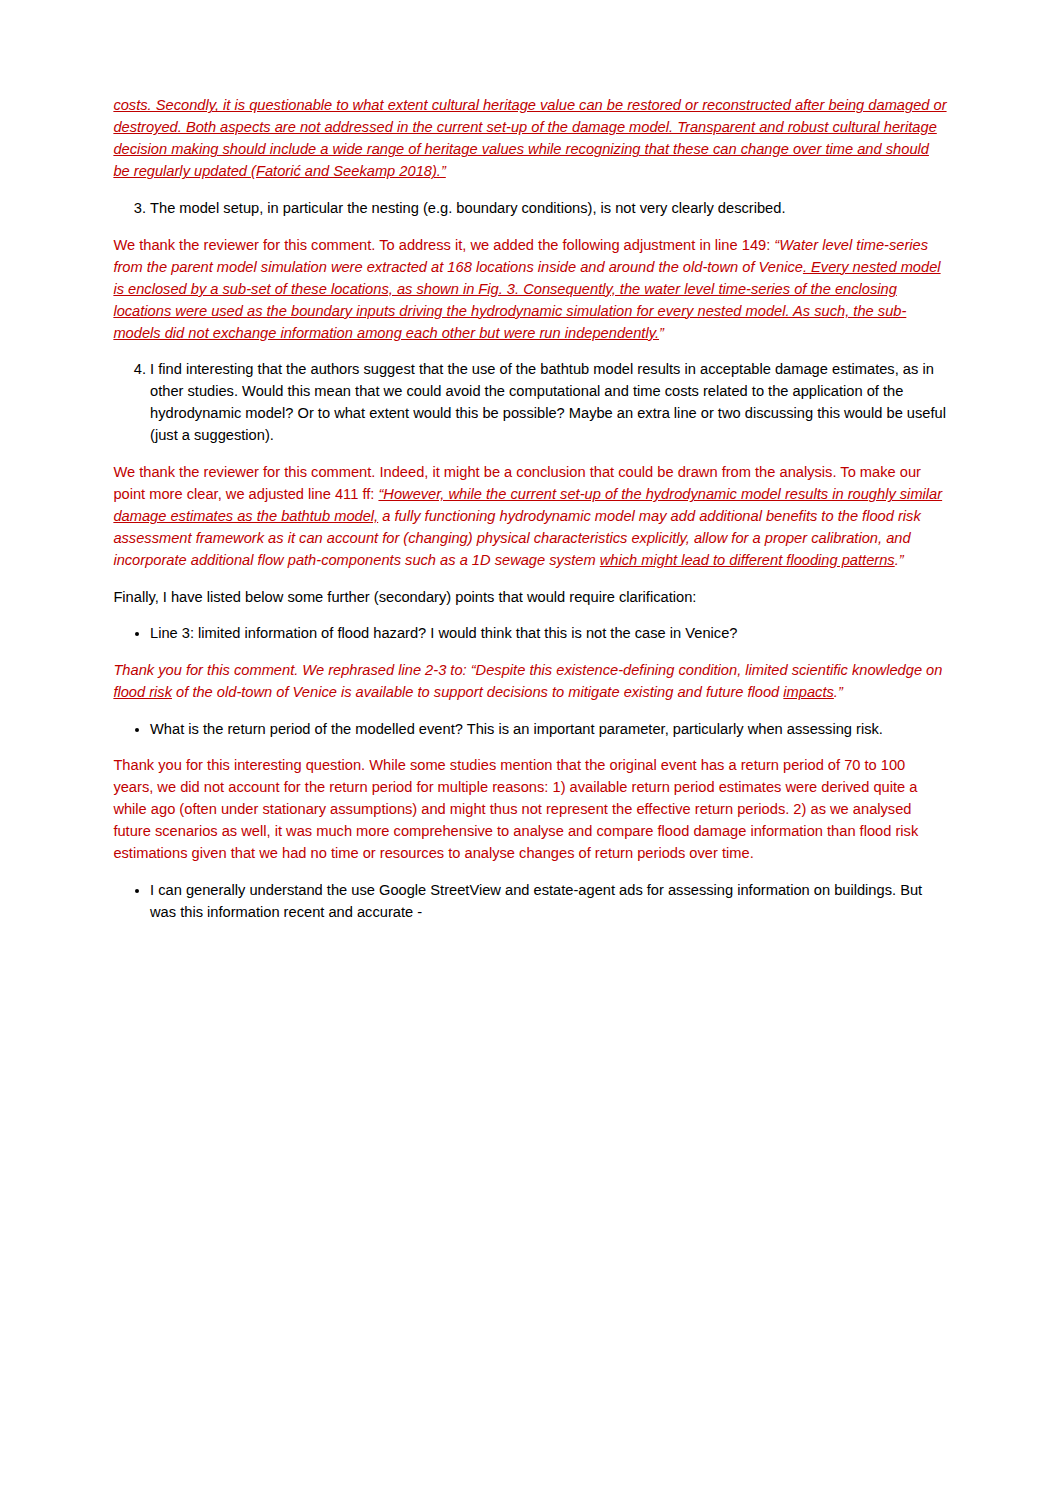costs. Secondly, it is questionable to what extent cultural heritage value can be restored or reconstructed after being damaged or destroyed. Both aspects are not addressed in the current set-up of the damage model. Transparent and robust cultural heritage decision making should include a wide range of heritage values while recognizing that these can change over time and should be regularly updated (Fatorić and Seekamp 2018).”
The model setup, in particular the nesting (e.g. boundary conditions), is not very clearly described.
We thank the reviewer for this comment. To address it, we added the following adjustment in line 149: “Water level time-series from the parent model simulation were extracted at 168 locations inside and around the old-town of Venice. Every nested model is enclosed by a sub-set of these locations, as shown in Fig. 3. Consequently, the water level time-series of the enclosing locations were used as the boundary inputs driving the hydrodynamic simulation for every nested model. As such, the sub-models did not exchange information among each other but were run independently.”
I find interesting that the authors suggest that the use of the bathtub model results in acceptable damage estimates, as in other studies. Would this mean that we could avoid the computational and time costs related to the application of the hydrodynamic model? Or to what extent would this be possible? Maybe an extra line or two discussing this would be useful (just a suggestion).
We thank the reviewer for this comment. Indeed, it might be a conclusion that could be drawn from the analysis. To make our point more clear, we adjusted line 411 ff: “However, while the current set-up of the hydrodynamic model results in roughly similar damage estimates as the bathtub model, a fully functioning hydrodynamic model may add additional benefits to the flood risk assessment framework as it can account for (changing) physical characteristics explicitly, allow for a proper calibration, and incorporate additional flow path-components such as a 1D sewage system which might lead to different flooding patterns.”
Finally, I have listed below some further (secondary) points that would require clarification:
Line 3: limited information of flood hazard? I would think that this is not the case in Venice?
Thank you for this comment. We rephrased line 2-3 to: “Despite this existence-defining condition, limited scientific knowledge on flood risk of the old-town of Venice is available to support decisions to mitigate existing and future flood impacts.”
What is the return period of the modelled event? This is an important parameter, particularly when assessing risk.
Thank you for this interesting question. While some studies mention that the original event has a return period of 70 to 100 years, we did not account for the return period for multiple reasons: 1) available return period estimates were derived quite a while ago (often under stationary assumptions) and might thus not represent the effective return periods. 2) as we analysed future scenarios as well, it was much more comprehensive to analyse and compare flood damage information than flood risk estimations given that we had no time or resources to analyse changes of return periods over time.
I can generally understand the use Google StreetView and estate-agent ads for assessing information on buildings. But was this information recent and accurate -